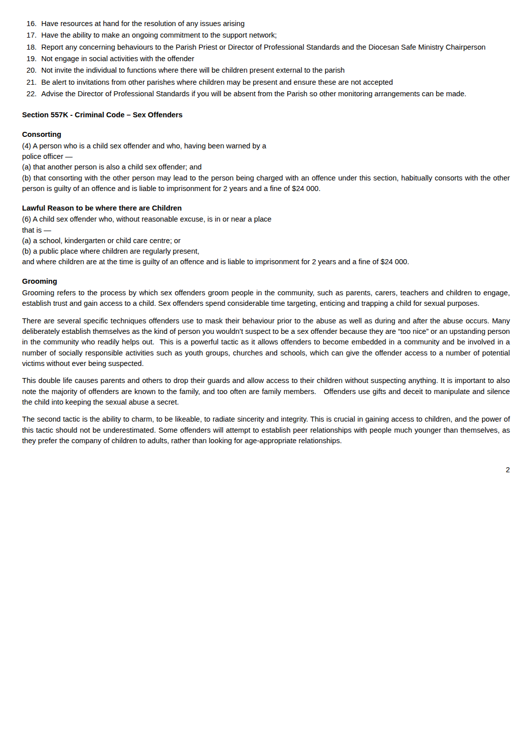16. Have resources at hand for the resolution of any issues arising
17. Have the ability to make an ongoing commitment to the support network;
18. Report any concerning behaviours to the Parish Priest or Director of Professional Standards and the Diocesan Safe Ministry Chairperson
19. Not engage in social activities with the offender
20. Not invite the individual to functions where there will be children present external to the parish
21. Be alert to invitations from other parishes where children may be present and ensure these are not accepted
22. Advise the Director of Professional Standards if you will be absent from the Parish so other monitoring arrangements can be made.
Section 557K - Criminal Code – Sex Offenders
Consorting
(4) A person who is a child sex offender and who, having been warned by a
police officer —
(a) that another person is also a child sex offender; and
(b) that consorting with the other person may lead to the person being charged with an offence under this section, habitually consorts with the other person is guilty of an offence and is liable to imprisonment for 2 years and a fine of $24 000.
Lawful Reason to be where there are Children
(6) A child sex offender who, without reasonable excuse, is in or near a place
that is —
(a) a school, kindergarten or child care centre; or
(b) a public place where children are regularly present,
and where children are at the time is guilty of an offence and is liable to imprisonment for 2 years and a fine of $24 000.
Grooming
Grooming refers to the process by which sex offenders groom people in the community, such as parents, carers, teachers and children to engage, establish trust and gain access to a child. Sex offenders spend considerable time targeting, enticing and trapping a child for sexual purposes.
There are several specific techniques offenders use to mask their behaviour prior to the abuse as well as during and after the abuse occurs. Many deliberately establish themselves as the kind of person you wouldn’t suspect to be a sex offender because they are “too nice” or an upstanding person in the community who readily helps out. This is a powerful tactic as it allows offenders to become embedded in a community and be involved in a number of socially responsible activities such as youth groups, churches and schools, which can give the offender access to a number of potential victims without ever being suspected.
This double life causes parents and others to drop their guards and allow access to their children without suspecting anything. It is important to also note the majority of offenders are known to the family, and too often are family members. Offenders use gifts and deceit to manipulate and silence the child into keeping the sexual abuse a secret.
The second tactic is the ability to charm, to be likeable, to radiate sincerity and integrity. This is crucial in gaining access to children, and the power of this tactic should not be underestimated. Some offenders will attempt to establish peer relationships with people much younger than themselves, as they prefer the company of children to adults, rather than looking for age-appropriate relationships.
2